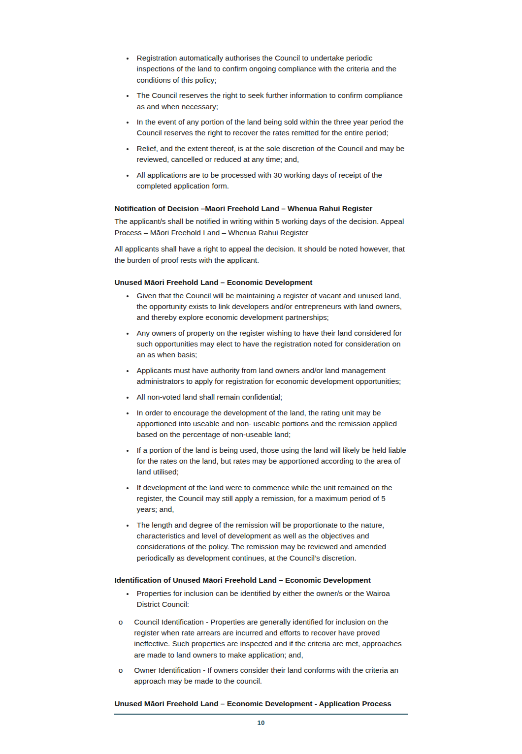Registration automatically authorises the Council to undertake periodic inspections of the land to confirm ongoing compliance with the criteria and the conditions of this policy;
The Council reserves the right to seek further information to confirm compliance as and when necessary;
In the event of any portion of the land being sold within the three year period the Council reserves the right to recover the rates remitted for the entire period;
Relief, and the extent thereof, is at the sole discretion of the Council and may be reviewed, cancelled or reduced at any time; and,
All applications are to be processed with 30 working days of receipt of the completed application form.
Notification of Decision –Maori Freehold Land – Whenua Rahui Register
The applicant/s shall be notified in writing within 5 working days of the decision. Appeal Process – Māori Freehold Land – Whenua Rahui Register
All applicants shall have a right to appeal the decision. It should be noted however, that the burden of proof rests with the applicant.
Unused Māori Freehold Land – Economic Development
Given that the Council will be maintaining a register of vacant and unused land, the opportunity exists to link developers and/or entrepreneurs with land owners, and thereby explore economic development partnerships;
Any owners of property on the register wishing to have their land considered for such opportunities may elect to have the registration noted for consideration on an as when basis;
Applicants must have authority from land owners and/or land management administrators to apply for registration for economic development opportunities;
All non-voted land shall remain confidential;
In order to encourage the development of the land, the rating unit may be apportioned into useable and non- useable portions and the remission applied based on the percentage of non-useable land;
If a portion of the land is being used, those using the land will likely be held liable for the rates on the land, but rates may be apportioned according to the area of land utilised;
If development of the land were to commence while the unit remained on the register, the Council may still apply a remission, for a maximum period of 5 years; and,
The length and degree of the remission will be proportionate to the nature, characteristics and level of development as well as the objectives and considerations of the policy. The remission may be reviewed and amended periodically as development continues, at the Council’s discretion.
Identification of Unused Māori Freehold Land – Economic Development
Properties for inclusion can be identified by either the owner/s or the Wairoa District Council:
o Council Identification - Properties are generally identified for inclusion on the register when rate arrears are incurred and efforts to recover have proved ineffective. Such properties are inspected and if the criteria are met, approaches are made to land owners to make application; and,
o Owner Identification - If owners consider their land conforms with the criteria an approach may be made to the council.
Unused Māori Freehold Land – Economic Development - Application Process
10